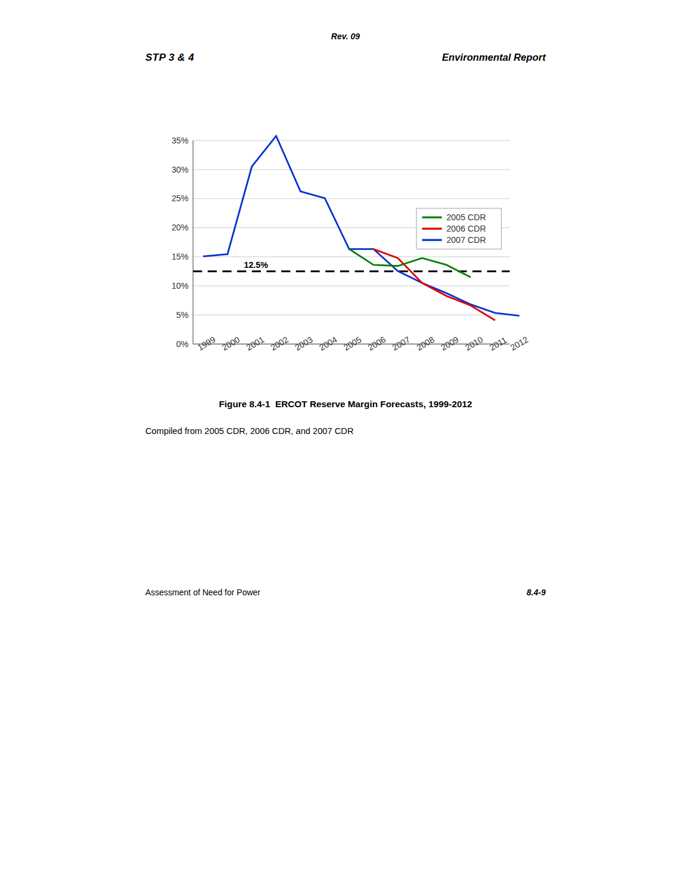Rev. 09
STP 3 & 4
Environmental Report
35% 30% 25% 20% 15% 10% 5% 0% 1999 2000 2001 2002 2003 2004 2005 2006 2007 2008 2009 2010 2011 2012 12.5% 2005 CDR 2006 CDR 2007 CDR
Figure 8.4-1 ERCOT Reserve Margin Forecasts, 1999-2012
Compiled from 2005 CDR, 2006 CDR, and 2007 CDR
Assessment of Need for Power
8.4-9